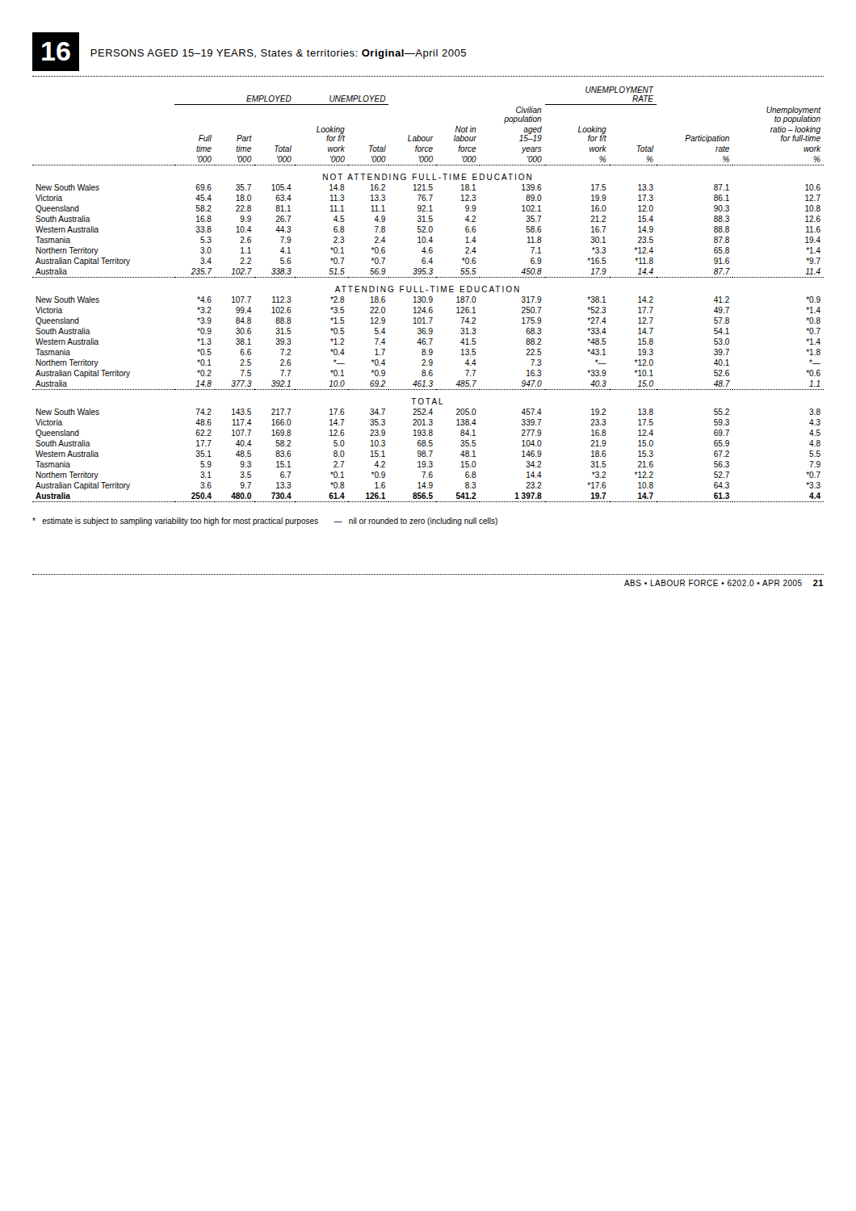16
PERSONS AGED 15–19 YEARS, States & territories: Original—April 2005
| | EMPLOYED | UNEMPLOYED | | | | UNEMPLOYMENT RATE | | |
| --- | --- | --- | --- | --- | --- | --- | --- | --- |
| | | | | | | | | Civilian population | | | | Unemployment to population |
| | Full | Part | | Looking for f/t | | Labour | Not in labour | aged 15–19 | Looking for f/t | | Participation | ratio – looking for full-time |
| | time | time | Total | work | Total | force | force | years | work | Total | rate | work |
| | '000 | '000 | '000 | '000 | '000 | '000 | '000 | '000 | % | % | % | % |
| NOT ATTENDING FULL-TIME EDUCATION |
| New South Wales | 69.6 | 35.7 | 105.4 | 14.8 | 16.2 | 121.5 | 18.1 | 139.6 | 17.5 | 13.3 | 87.1 | 10.6 |
| Victoria | 45.4 | 18.0 | 63.4 | 11.3 | 13.3 | 76.7 | 12.3 | 89.0 | 19.9 | 17.3 | 86.1 | 12.7 |
| Queensland | 58.2 | 22.8 | 81.1 | 11.1 | 11.1 | 92.1 | 9.9 | 102.1 | 16.0 | 12.0 | 90.3 | 10.8 |
| South Australia | 16.8 | 9.9 | 26.7 | 4.5 | 4.9 | 31.5 | 4.2 | 35.7 | 21.2 | 15.4 | 88.3 | 12.6 |
| Western Australia | 33.8 | 10.4 | 44.3 | 6.8 | 7.8 | 52.0 | 6.6 | 58.6 | 16.7 | 14.9 | 88.8 | 11.6 |
| Tasmania | 5.3 | 2.6 | 7.9 | 2.3 | 2.4 | 10.4 | 1.4 | 11.8 | 30.1 | 23.5 | 87.8 | 19.4 |
| Northern Territory | 3.0 | 1.1 | 4.1 | *0.1 | *0.6 | 4.6 | 2.4 | 7.1 | *3.3 | *12.4 | 65.8 | *1.4 |
| Australian Capital Territory | 3.4 | 2.2 | 5.6 | *0.7 | *0.7 | 6.4 | *0.6 | 6.9 | *16.5 | *11.8 | 91.6 | *9.7 |
| Australia | 235.7 | 102.7 | 338.3 | 51.5 | 56.9 | 395.3 | 55.5 | 450.8 | 17.9 | 14.4 | 87.7 | 11.4 |
| ATTENDING FULL-TIME EDUCATION |
| New South Wales | *4.6 | 107.7 | 112.3 | *2.8 | 18.6 | 130.9 | 187.0 | 317.9 | *38.1 | 14.2 | 41.2 | *0.9 |
| Victoria | *3.2 | 99.4 | 102.6 | *3.5 | 22.0 | 124.6 | 126.1 | 250.7 | *52.3 | 17.7 | 49.7 | *1.4 |
| Queensland | *3.9 | 84.8 | 88.8 | *1.5 | 12.9 | 101.7 | 74.2 | 175.9 | *27.4 | 12.7 | 57.8 | *0.8 |
| South Australia | *0.9 | 30.6 | 31.5 | *0.5 | 5.4 | 36.9 | 31.3 | 68.3 | *33.4 | 14.7 | 54.1 | *0.7 |
| Western Australia | *1.3 | 38.1 | 39.3 | *1.2 | 7.4 | 46.7 | 41.5 | 88.2 | *48.5 | 15.8 | 53.0 | *1.4 |
| Tasmania | *0.5 | 6.6 | 7.2 | *0.4 | 1.7 | 8.9 | 13.5 | 22.5 | *43.1 | 19.3 | 39.7 | *1.8 |
| Northern Territory | *0.1 | 2.5 | 2.6 | *— | *0.4 | 2.9 | 4.4 | 7.3 | *— | *12.0 | 40.1 | *— |
| Australian Capital Territory | *0.2 | 7.5 | 7.7 | *0.1 | *0.9 | 8.6 | 7.7 | 16.3 | *33.9 | *10.1 | 52.6 | *0.6 |
| Australia | 14.8 | 377.3 | 392.1 | 10.0 | 69.2 | 461.3 | 485.7 | 947.0 | 40.3 | 15.0 | 48.7 | 1.1 |
| TOTAL |
| New South Wales | 74.2 | 143.5 | 217.7 | 17.6 | 34.7 | 252.4 | 205.0 | 457.4 | 19.2 | 13.8 | 55.2 | 3.8 |
| Victoria | 48.6 | 117.4 | 166.0 | 14.7 | 35.3 | 201.3 | 138.4 | 339.7 | 23.3 | 17.5 | 59.3 | 4.3 |
| Queensland | 62.2 | 107.7 | 169.8 | 12.6 | 23.9 | 193.8 | 84.1 | 277.9 | 16.8 | 12.4 | 69.7 | 4.5 |
| South Australia | 17.7 | 40.4 | 58.2 | 5.0 | 10.3 | 68.5 | 35.5 | 104.0 | 21.9 | 15.0 | 65.9 | 4.8 |
| Western Australia | 35.1 | 48.5 | 83.6 | 8.0 | 15.1 | 98.7 | 48.1 | 146.9 | 18.6 | 15.3 | 67.2 | 5.5 |
| Tasmania | 5.9 | 9.3 | 15.1 | 2.7 | 4.2 | 19.3 | 15.0 | 34.2 | 31.5 | 21.6 | 56.3 | 7.9 |
| Northern Territory | 3.1 | 3.5 | 6.7 | *0.1 | *0.9 | 7.6 | 6.8 | 14.4 | *3.2 | *12.2 | 52.7 | *0.7 |
| Australian Capital Territory | 3.6 | 9.7 | 13.3 | *0.8 | 1.6 | 14.9 | 8.3 | 23.2 | *17.6 | 10.8 | 64.3 | *3.3 |
| Australia | 250.4 | 480.0 | 730.4 | 61.4 | 126.1 | 856.5 | 541.2 | 1 397.8 | 19.7 | 14.7 | 61.3 | 4.4 |
* estimate is subject to sampling variability too high for most practical purposes — nil or rounded to zero (including null cells)
ABS • LABOUR FORCE • 6202.0 • APR 2005 21